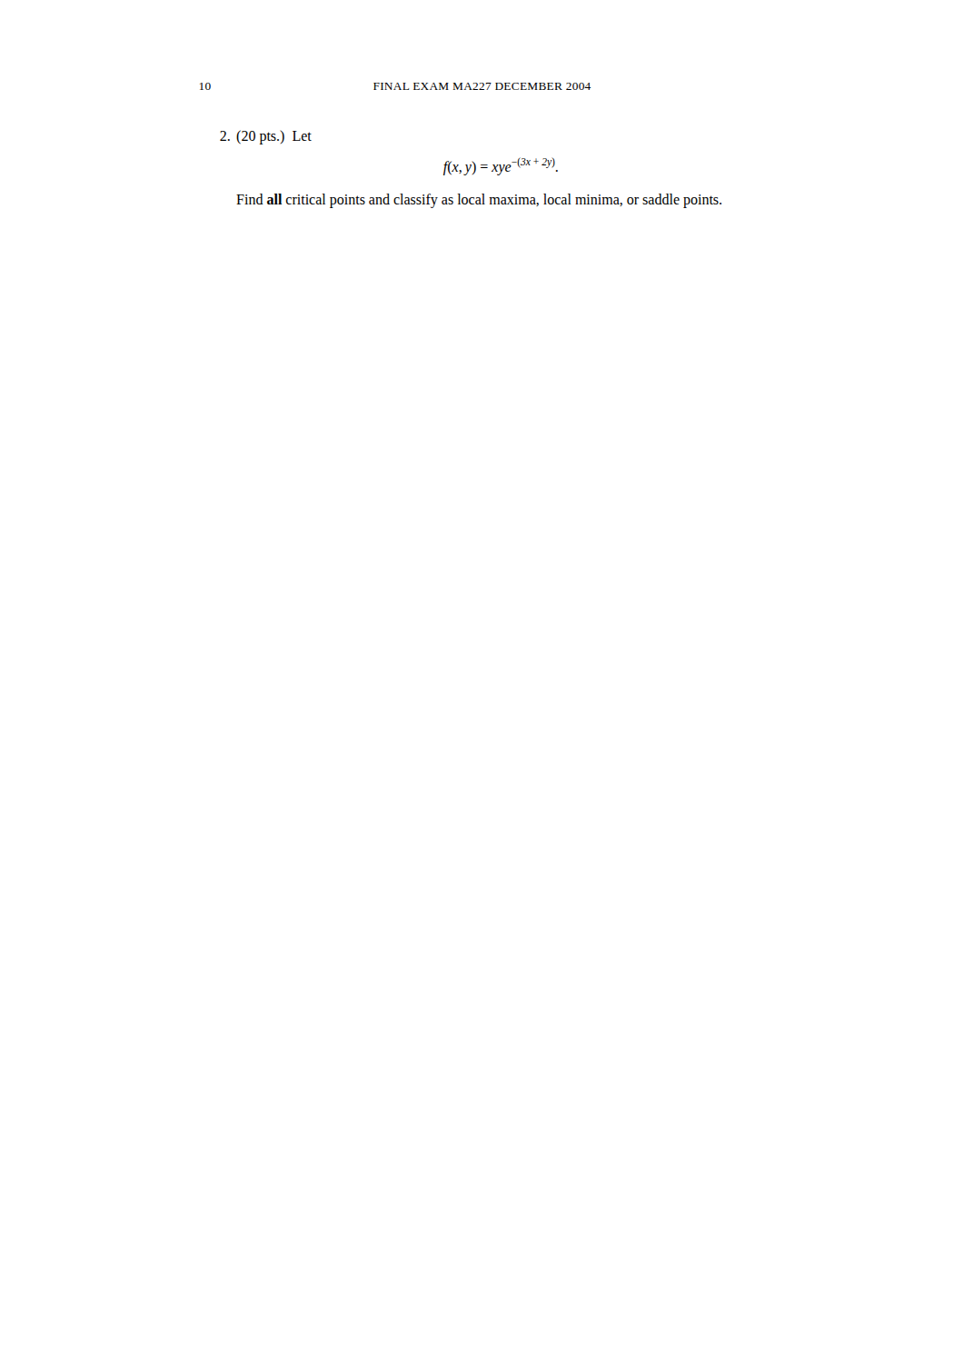10 Final Exam MA227 December 2004
2.
(20 pts.) Let
f(x, y) = xye−(3x + 2y).
Find all critical points and classify as local maxima, local minima, or saddle points.